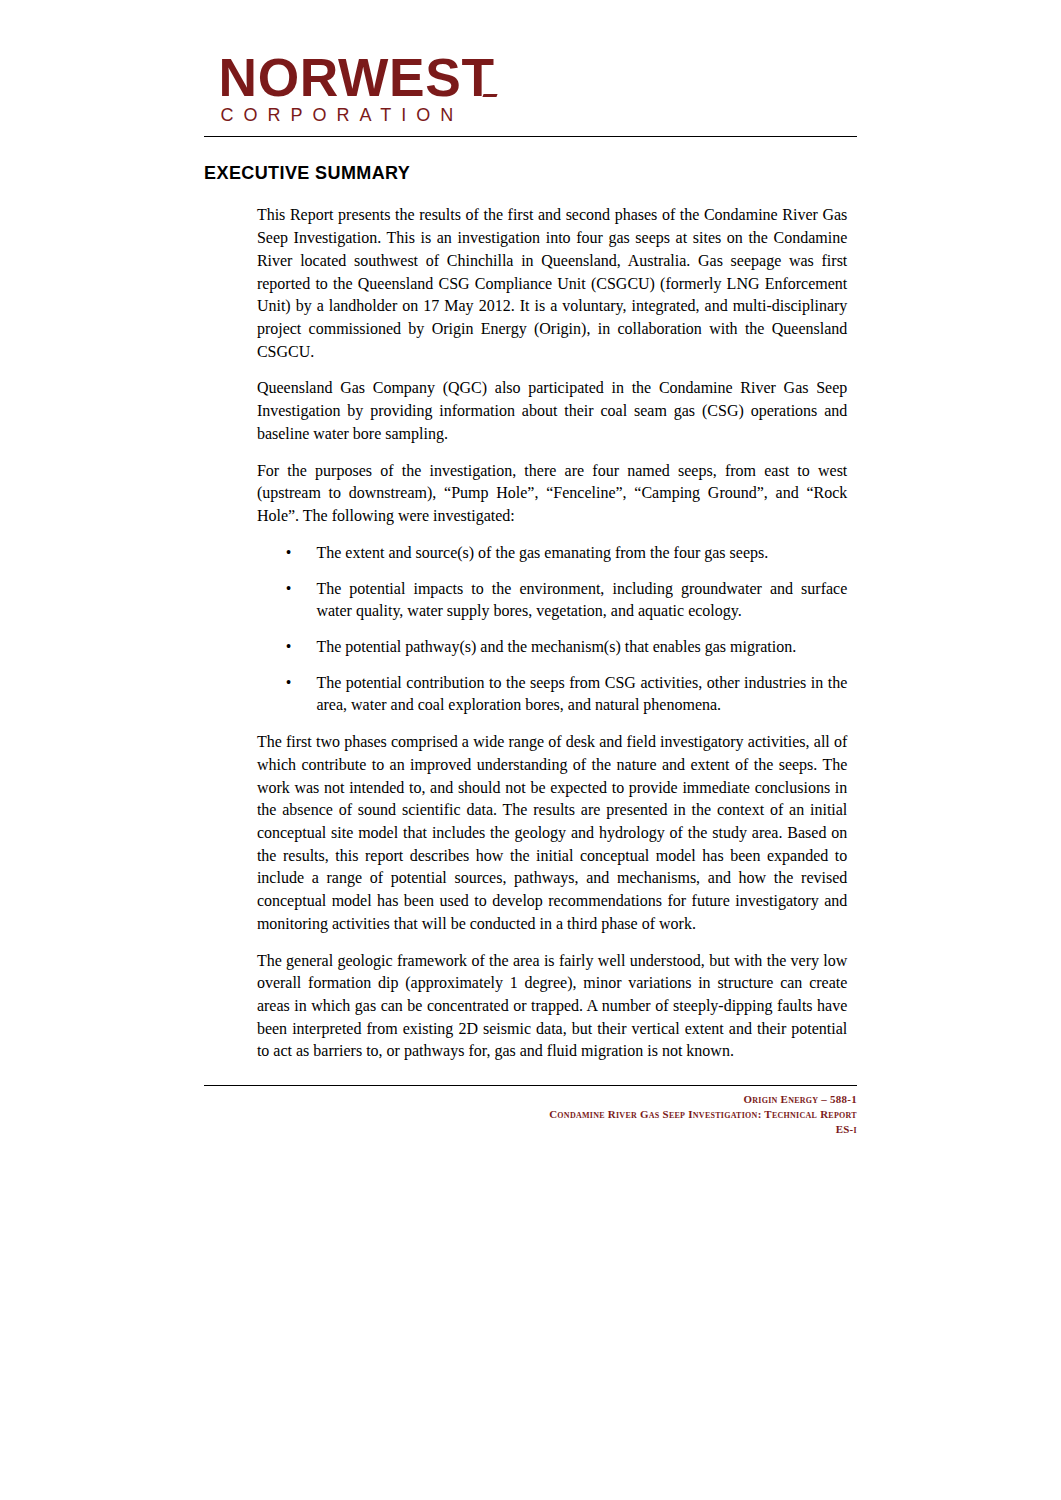NORWEST
CORPORATION
EXECUTIVE SUMMARY
This Report presents the results of the first and second phases of the Condamine River Gas Seep Investigation. This is an investigation into four gas seeps at sites on the Condamine River located southwest of Chinchilla in Queensland, Australia. Gas seepage was first reported to the Queensland CSG Compliance Unit (CSGCU) (formerly LNG Enforcement Unit) by a landholder on 17 May 2012. It is a voluntary, integrated, and multi-disciplinary project commissioned by Origin Energy (Origin), in collaboration with the Queensland CSGCU.
Queensland Gas Company (QGC) also participated in the Condamine River Gas Seep Investigation by providing information about their coal seam gas (CSG) operations and baseline water bore sampling.
For the purposes of the investigation, there are four named seeps, from east to west (upstream to downstream), “Pump Hole”, “Fenceline”, “Camping Ground”, and “Rock Hole”. The following were investigated:
The extent and source(s) of the gas emanating from the four gas seeps.
The potential impacts to the environment, including groundwater and surface water quality, water supply bores, vegetation, and aquatic ecology.
The potential pathway(s) and the mechanism(s) that enables gas migration.
The potential contribution to the seeps from CSG activities, other industries in the area, water and coal exploration bores, and natural phenomena.
The first two phases comprised a wide range of desk and field investigatory activities, all of which contribute to an improved understanding of the nature and extent of the seeps. The work was not intended to, and should not be expected to provide immediate conclusions in the absence of sound scientific data. The results are presented in the context of an initial conceptual site model that includes the geology and hydrology of the study area. Based on the results, this report describes how the initial conceptual model has been expanded to include a range of potential sources, pathways, and mechanisms, and how the revised conceptual model has been used to develop recommendations for future investigatory and monitoring activities that will be conducted in a third phase of work.
The general geologic framework of the area is fairly well understood, but with the very low overall formation dip (approximately 1 degree), minor variations in structure can create areas in which gas can be concentrated or trapped. A number of steeply-dipping faults have been interpreted from existing 2D seismic data, but their vertical extent and their potential to act as barriers to, or pathways for, gas and fluid migration is not known.
Origin Energy – 588-1
Condamine River Gas Seep Investigation: Technical Report
ES-i